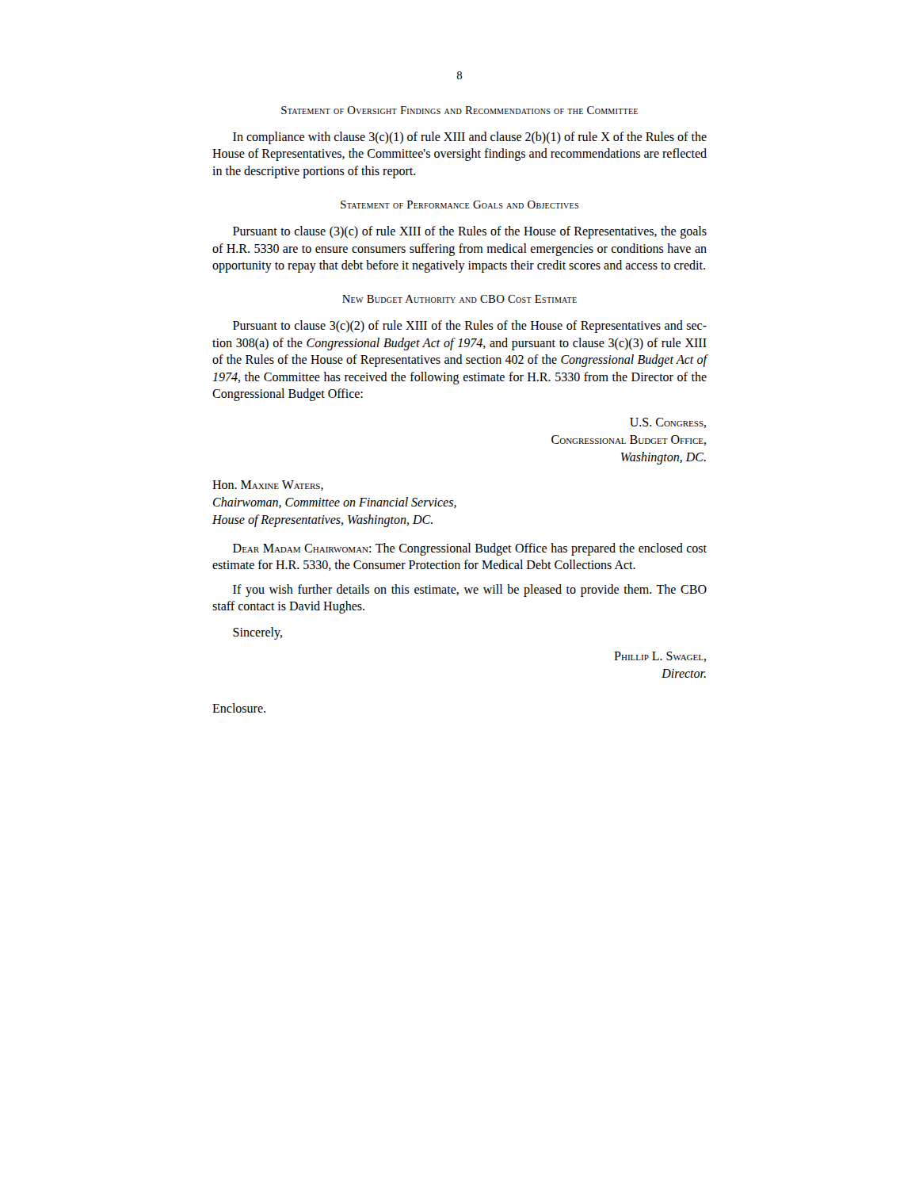8
Statement of Oversight Findings and Recommendations of the Committee
In compliance with clause 3(c)(1) of rule XIII and clause 2(b)(1) of rule X of the Rules of the House of Representatives, the Committee's oversight findings and recommendations are reflected in the descriptive portions of this report.
Statement of Performance Goals and Objectives
Pursuant to clause (3)(c) of rule XIII of the Rules of the House of Representatives, the goals of H.R. 5330 are to ensure consumers suffering from medical emergencies or conditions have an opportunity to repay that debt before it negatively impacts their credit scores and access to credit.
New Budget Authority and CBO Cost Estimate
Pursuant to clause 3(c)(2) of rule XIII of the Rules of the House of Representatives and section 308(a) of the Congressional Budget Act of 1974, and pursuant to clause 3(c)(3) of rule XIII of the Rules of the House of Representatives and section 402 of the Congressional Budget Act of 1974, the Committee has received the following estimate for H.R. 5330 from the Director of the Congressional Budget Office:
U.S. Congress, Congressional Budget Office, Washington, DC.
Hon. Maxine Waters, Chairwoman, Committee on Financial Services, House of Representatives, Washington, DC.
Dear Madam Chairwoman: The Congressional Budget Office has prepared the enclosed cost estimate for H.R. 5330, the Consumer Protection for Medical Debt Collections Act.
If you wish further details on this estimate, we will be pleased to provide them. The CBO staff contact is David Hughes.
Sincerely,
Phillip L. Swagel, Director.
Enclosure.